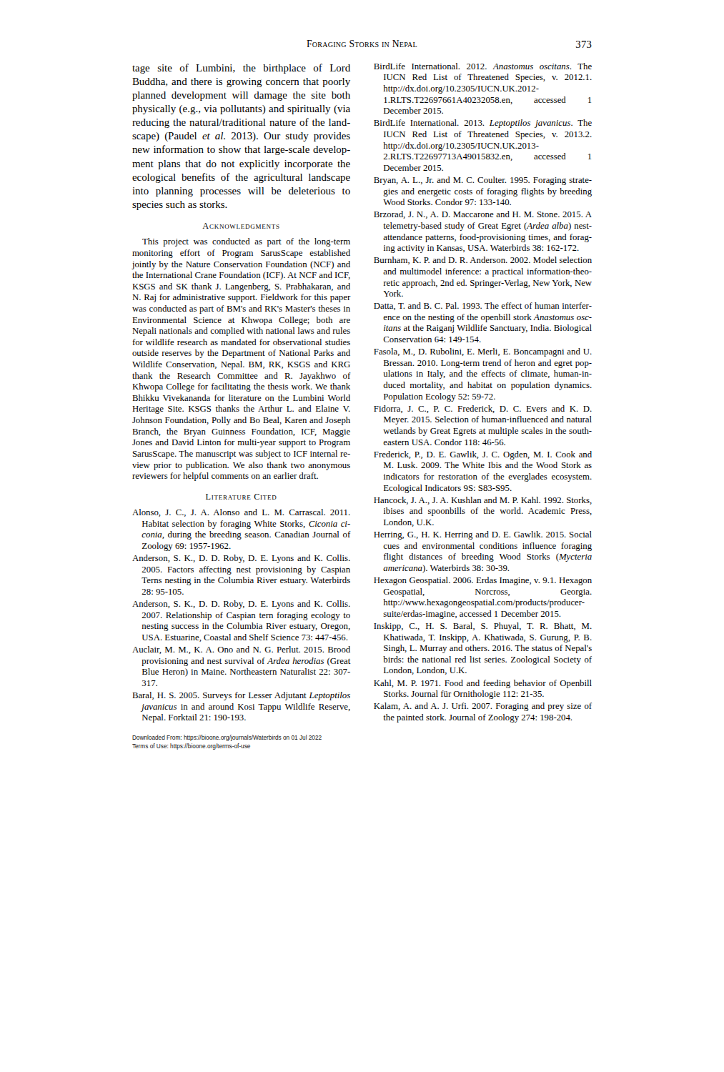Foraging Storks in Nepal 373
tage site of Lumbini, the birthplace of Lord Buddha, and there is growing concern that poorly planned development will damage the site both physically (e.g., via pollutants) and spiritually (via reducing the natural/traditional nature of the landscape) (Paudel et al. 2013). Our study provides new information to show that large-scale development plans that do not explicitly incorporate the ecological benefits of the agricultural landscape into planning processes will be deleterious to species such as storks.
Acknowledgments
This project was conducted as part of the long-term monitoring effort of Program SarusScape established jointly by the Nature Conservation Foundation (NCF) and the International Crane Foundation (ICF). At NCF and ICF, KSGS and SK thank J. Langenberg, S. Prabhakaran, and N. Raj for administrative support. Fieldwork for this paper was conducted as part of BM's and RK's Master's theses in Environmental Science at Khwopa College; both are Nepali nationals and complied with national laws and rules for wildlife research as mandated for observational studies outside reserves by the Department of National Parks and Wildlife Conservation, Nepal. BM, RK, KSGS and KRG thank the Research Committee and R. Jayakhwo of Khwopa College for facilitating the thesis work. We thank Bhikku Vivekananda for literature on the Lumbini World Heritage Site. KSGS thanks the Arthur L. and Elaine V. Johnson Foundation, Polly and Bo Beal, Karen and Joseph Branch, the Bryan Guinness Foundation, ICF, Maggie Jones and David Linton for multi-year support to Program SarusScape. The manuscript was subject to ICF internal review prior to publication. We also thank two anonymous reviewers for helpful comments on an earlier draft.
Literature Cited
Alonso, J. C., J. A. Alonso and L. M. Carrascal. 2011. Habitat selection by foraging White Storks, Ciconia ciconia, during the breeding season. Canadian Journal of Zoology 69: 1957-1962.
Anderson, S. K., D. D. Roby, D. E. Lyons and K. Collis. 2005. Factors affecting nest provisioning by Caspian Terns nesting in the Columbia River estuary. Waterbirds 28: 95-105.
Anderson, S. K., D. D. Roby, D. E. Lyons and K. Collis. 2007. Relationship of Caspian tern foraging ecology to nesting success in the Columbia River estuary, Oregon, USA. Estuarine, Coastal and Shelf Science 73: 447-456.
Auclair, M. M., K. A. Ono and N. G. Perlut. 2015. Brood provisioning and nest survival of Ardea herodias (Great Blue Heron) in Maine. Northeastern Naturalist 22: 307-317.
Baral, H. S. 2005. Surveys for Lesser Adjutant Leptoptilos javanicus in and around Kosi Tappu Wildlife Reserve, Nepal. Forktail 21: 190-193.
BirdLife International. 2012. Anastomus oscitans. The IUCN Red List of Threatened Species, v. 2012.1. http://dx.doi.org/10.2305/IUCN.UK.2012-1.RLTS.T22697661A40232058.en, accessed 1 December 2015.
BirdLife International. 2013. Leptoptilos javanicus. The IUCN Red List of Threatened Species, v. 2013.2. http://dx.doi.org/10.2305/IUCN.UK.2013-2.RLTS.T22697713A49015832.en, accessed 1 December 2015.
Bryan, A. L., Jr. and M. C. Coulter. 1995. Foraging strategies and energetic costs of foraging flights by breeding Wood Storks. Condor 97: 133-140.
Brzorad, J. N., A. D. Maccarone and H. M. Stone. 2015. A telemetry-based study of Great Egret (Ardea alba) nest-attendance patterns, food-provisioning times, and foraging activity in Kansas, USA. Waterbirds 38: 162-172.
Burnham, K. P. and D. R. Anderson. 2002. Model selection and multimodel inference: a practical information-theoretic approach, 2nd ed. Springer-Verlag, New York, New York.
Datta, T. and B. C. Pal. 1993. The effect of human interference on the nesting of the openbill stork Anastomus oscitans at the Raiganj Wildlife Sanctuary, India. Biological Conservation 64: 149-154.
Fasola, M., D. Rubolini, E. Merli, E. Boncampagni and U. Bressan. 2010. Long-term trend of heron and egret populations in Italy, and the effects of climate, human-induced mortality, and habitat on population dynamics. Population Ecology 52: 59-72.
Fidorra, J. C., P. C. Frederick, D. C. Evers and K. D. Meyer. 2015. Selection of human-influenced and natural wetlands by Great Egrets at multiple scales in the southeastern USA. Condor 118: 46-56.
Frederick, P., D. E. Gawlik, J. C. Ogden, M. I. Cook and M. Lusk. 2009. The White Ibis and the Wood Stork as indicators for restoration of the everglades ecosystem. Ecological Indicators 9S: S83-S95.
Hancock, J. A., J. A. Kushlan and M. P. Kahl. 1992. Storks, ibises and spoonbills of the world. Academic Press, London, U.K.
Herring, G., H. K. Herring and D. E. Gawlik. 2015. Social cues and environmental conditions influence foraging flight distances of breeding Wood Storks (Mycteria americana). Waterbirds 38: 30-39.
Hexagon Geospatial. 2006. Erdas Imagine, v. 9.1. Hexagon Geospatial, Norcross, Georgia. http://www.hexagongeospatial.com/products/producer-suite/erdas-imagine, accessed 1 December 2015.
Inskipp, C., H. S. Baral, S. Phuyal, T. R. Bhatt, M. Khatiwada, T. Inskipp, A. Khatiwada, S. Gurung, P. B. Singh, L. Murray and others. 2016. The status of Nepal's birds: the national red list series. Zoological Society of London, London, U.K.
Kahl, M. P. 1971. Food and feeding behavior of Openbill Storks. Journal für Ornithologie 112: 21-35.
Kalam, A. and A. J. Urfi. 2007. Foraging and prey size of the painted stork. Journal of Zoology 274: 198-204.
Downloaded From: https://bioone.org/journals/Waterbirds on 01 Jul 2022
Terms of Use: https://bioone.org/terms-of-use